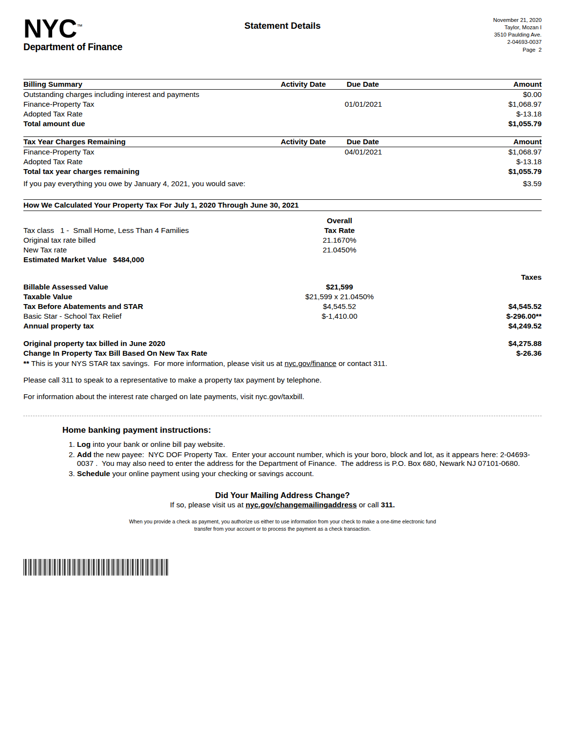NYC™
Department of Finance
Statement Details
November 21, 2020
Taylor, Mozan I
3510 Paulding Ave.
2-04693-0037
Page 2
| Billing Summary | Activity Date | Due Date | Amount |
| --- | --- | --- | --- |
| Outstanding charges including interest and payments | | | $0.00 |
| Finance-Property Tax | | 01/01/2021 | $1,068.97 |
| Adopted Tax Rate | | | $-13.18 |
| Total amount due | | | $1,055.79 |
| Tax Year Charges Remaining | Activity Date | Due Date | Amount |
| Finance-Property Tax | | 04/01/2021 | $1,068.97 |
| Adopted Tax Rate | | | $-13.18 |
| Total tax year charges remaining | | | $1,055.79 |
| If you pay everything you owe by January 4, 2021, you would save: | $3.59 |
How We Calculated Your Property Tax For July 1, 2020 Through June 30, 2021
| | Overall | |
| Tax class 1 - Small Home, Less Than 4 Families | Tax Rate | |
| Original tax rate billed | 21.1670% | |
| New Tax rate | 21.0450% | |
| Estimated Market Value $484,000 | | |
| | | Taxes |
| Billable Assessed Value | $21,599 | |
| Taxable Value | $21,599 x 21.0450% | |
| Tax Before Abatements and STAR | $4,545.52 | $4,545.52 |
| Basic Star - School Tax Relief | $-1,410.00 | $-296.00 ** |
| Annual property tax | | $4,249.52 |
| Original property tax billed in June 2020 | | $4,275.88 |
| Change In Property Tax Bill Based On New Tax Rate | | $-26.36 |
** This is your NYS STAR tax savings. For more information, please visit us at nyc.gov/finance or contact 311.
Please call 311 to speak to a representative to make a property tax payment by telephone.
For information about the interest rate charged on late payments, visit nyc.gov/taxbill.
Home banking payment instructions:
Log into your bank or online bill pay website.
Add the new payee: NYC DOF Property Tax. Enter your account number, which is your boro, block and lot, as it appears here: 2-04693-0037 . You may also need to enter the address for the Department of Finance. The address is P.O. Box 680, Newark NJ 07101-0680.
Schedule your online payment using your checking or savings account.
Did Your Mailing Address Change?
If so, please visit us at nyc.gov/changemailingaddress or call 311.
When you provide a check as payment, you authorize us either to use information from your check to make a one-time electronic fund
transfer from your account or to process the payment as a check transaction.